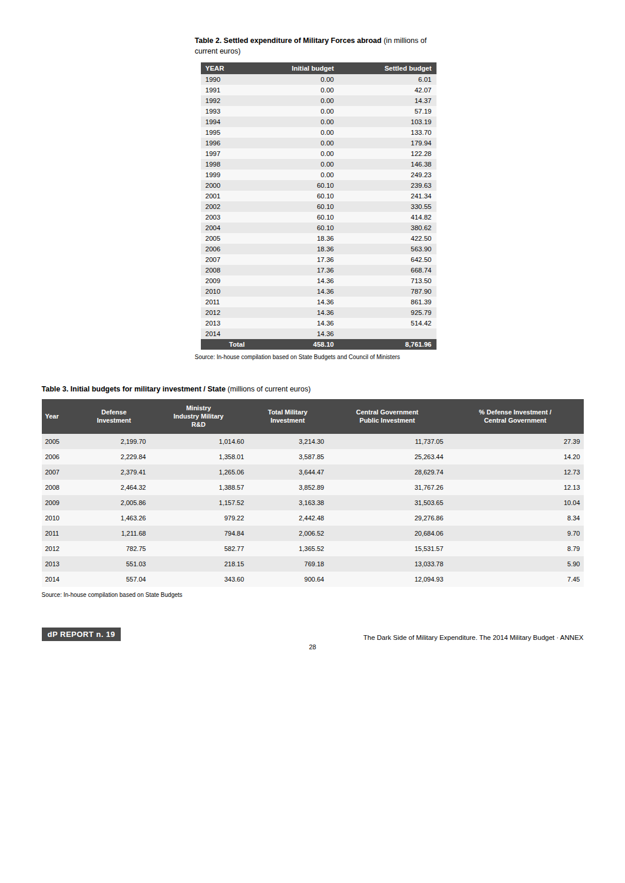Table 2. Settled expenditure of Military Forces abroad (in millions of current euros)
| YEAR | Initial budget | Settled budget |
| --- | --- | --- |
| 1990 | 0.00 | 6.01 |
| 1991 | 0.00 | 42.07 |
| 1992 | 0.00 | 14.37 |
| 1993 | 0.00 | 57.19 |
| 1994 | 0.00 | 103.19 |
| 1995 | 0.00 | 133.70 |
| 1996 | 0.00 | 179.94 |
| 1997 | 0.00 | 122.28 |
| 1998 | 0.00 | 146.38 |
| 1999 | 0.00 | 249.23 |
| 2000 | 60.10 | 239.63 |
| 2001 | 60.10 | 241.34 |
| 2002 | 60.10 | 330.55 |
| 2003 | 60.10 | 414.82 |
| 2004 | 60.10 | 380.62 |
| 2005 | 18.36 | 422.50 |
| 2006 | 18.36 | 563.90 |
| 2007 | 17.36 | 642.50 |
| 2008 | 17.36 | 668.74 |
| 2009 | 14.36 | 713.50 |
| 2010 | 14.36 | 787.90 |
| 2011 | 14.36 | 861.39 |
| 2012 | 14.36 | 925.79 |
| 2013 | 14.36 | 514.42 |
| 2014 | 14.36 | |
| Total | 458.10 | 8,761.96 |
Source: In-house compilation based on State Budgets and Council of Ministers
Table 3. Initial budgets for military investment / State (millions of current euros)
| Year | Defense Investment | Ministry Industry Military R&D | Total Military Investment | Central Government Public Investment | % Defense Investment / Central Government |
| --- | --- | --- | --- | --- | --- |
| 2005 | 2,199.70 | 1,014.60 | 3,214.30 | 11,737.05 | 27.39 |
| 2006 | 2,229.84 | 1,358.01 | 3,587.85 | 25,263.44 | 14.20 |
| 2007 | 2,379.41 | 1,265.06 | 3,644.47 | 28,629.74 | 12.73 |
| 2008 | 2,464.32 | 1,388.57 | 3,852.89 | 31,767.26 | 12.13 |
| 2009 | 2,005.86 | 1,157.52 | 3,163.38 | 31,503.65 | 10.04 |
| 2010 | 1,463.26 | 979.22 | 2,442.48 | 29,276.86 | 8.34 |
| 2011 | 1,211.68 | 794.84 | 2,006.52 | 20,684.06 | 9.70 |
| 2012 | 782.75 | 582.77 | 1,365.52 | 15,531.57 | 8.79 |
| 2013 | 551.03 | 218.15 | 769.18 | 13,033.78 | 5.90 |
| 2014 | 557.04 | 343.60 | 900.64 | 12,094.93 | 7.45 |
Source: In-house compilation based on State Budgets
dP REPORT n. 19
The Dark Side of Military Expenditure. The 2014 Military Budget · ANNEX
28